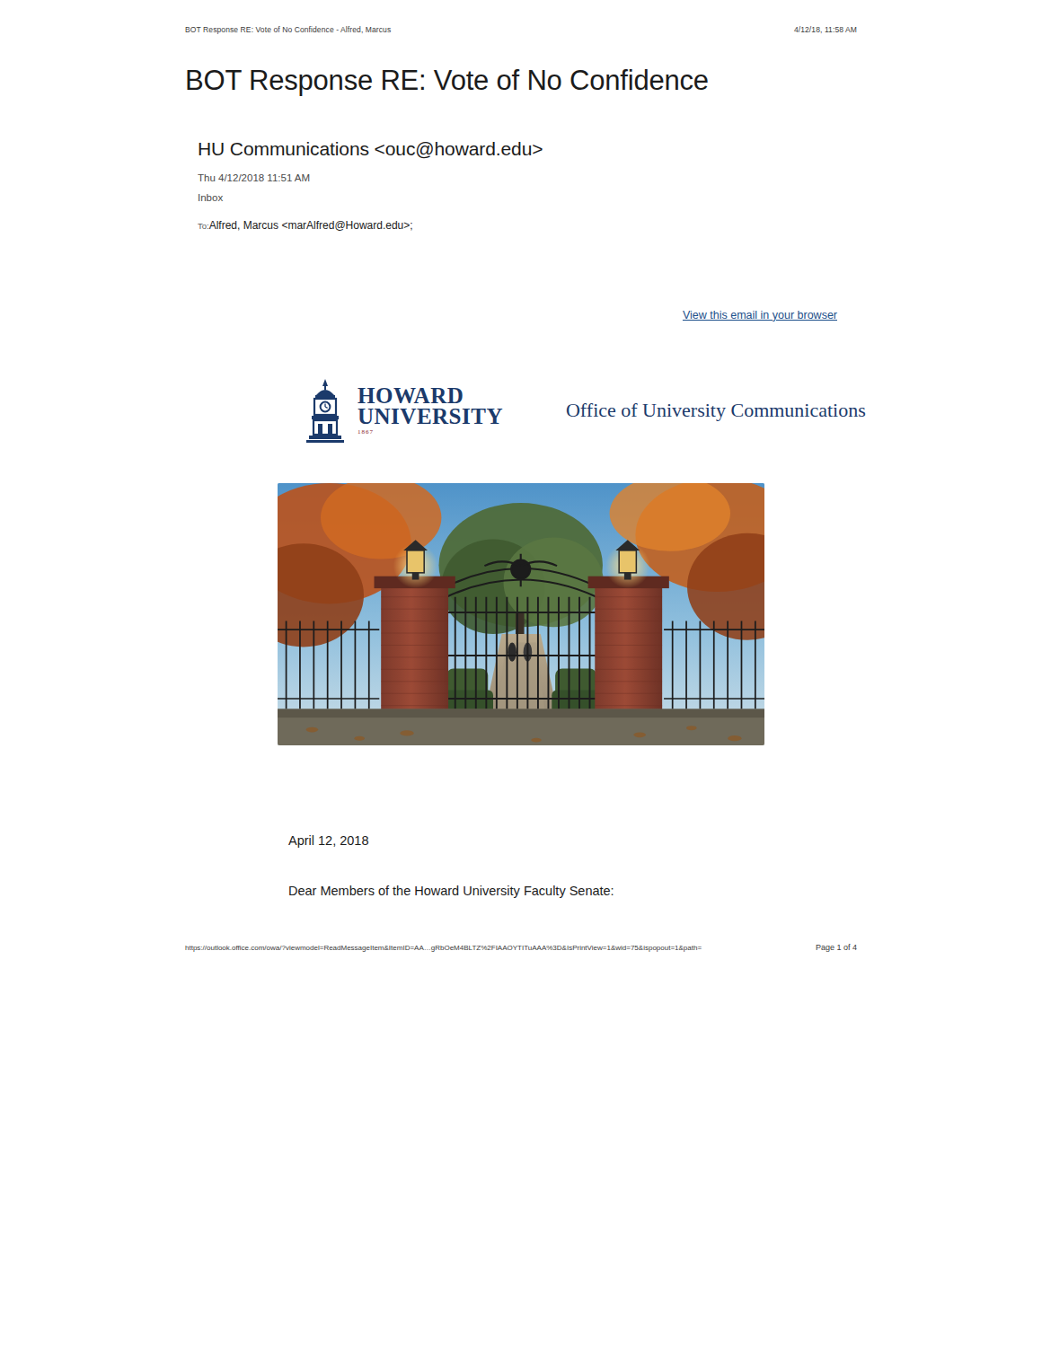BOT Response RE: Vote of No Confidence - Alfred, Marcus
4/12/18, 11:58 AM
BOT Response RE: Vote of No Confidence
HU Communications <ouc@howard.edu>
Thu 4/12/2018 11:51 AM
Inbox
To: Alfred, Marcus <marAlfred@Howard.edu>;
View this email in your browser
HOWARD
UNIVERSITY
1867
Office of University Communications
April 12, 2018
Dear Members of the Howard University Faculty Senate:
https://outlook.office.com/owa/?viewmodel=ReadMessageItem&ItemID=AA…gRbOeM4BLTZ%2FIAAOYTITuAAA%3D&IsPrintView=1&wid=75&ispopout=1&path=
Page 1 of 4